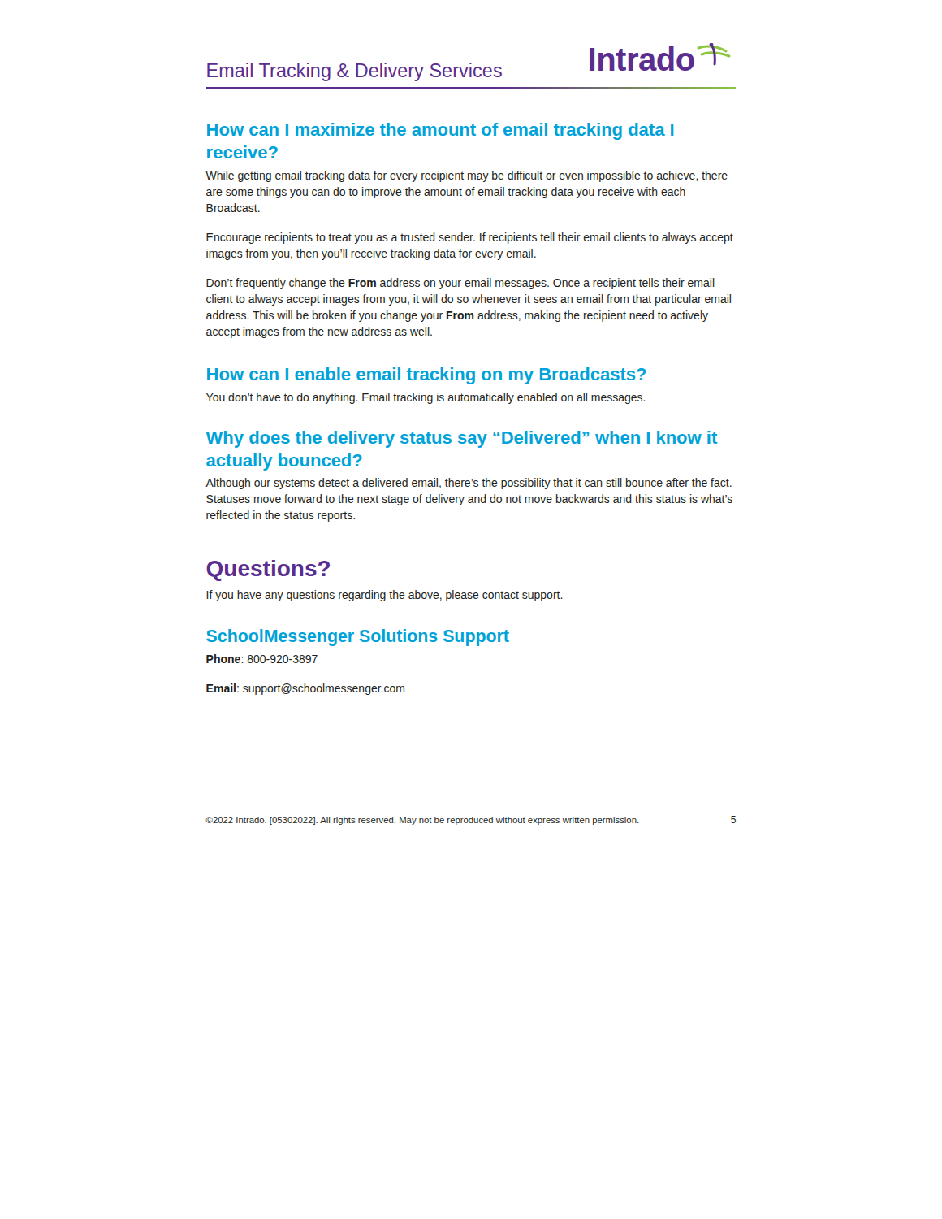Email Tracking & Delivery Services
Intrado
How can I maximize the amount of email tracking data I receive?
While getting email tracking data for every recipient may be difficult or even impossible to achieve, there are some things you can do to improve the amount of email tracking data you receive with each Broadcast.
Encourage recipients to treat you as a trusted sender. If recipients tell their email clients to always accept images from you, then you’ll receive tracking data for every email.
Don’t frequently change the From address on your email messages. Once a recipient tells their email client to always accept images from you, it will do so whenever it sees an email from that particular email address. This will be broken if you change your From address, making the recipient need to actively accept images from the new address as well.
How can I enable email tracking on my Broadcasts?
You don’t have to do anything. Email tracking is automatically enabled on all messages.
Why does the delivery status say “Delivered” when I know it actually bounced?
Although our systems detect a delivered email, there’s the possibility that it can still bounce after the fact. Statuses move forward to the next stage of delivery and do not move backwards and this status is what’s reflected in the status reports.
Questions?
If you have any questions regarding the above, please contact support.
SchoolMessenger Solutions Support
Phone: 800-920-3897
Email: support@schoolmessenger.com
©2022 Intrado. [05302022]. All rights reserved. May not be reproduced without express written permission. 5